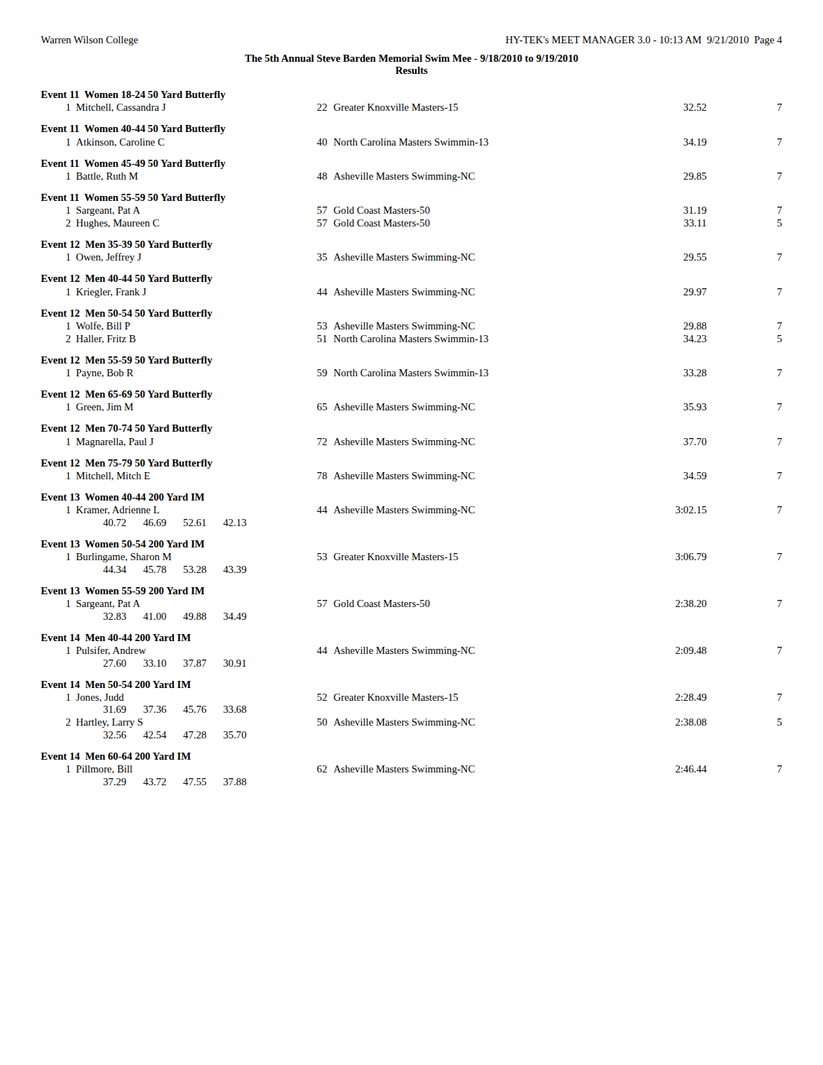Warren Wilson College HY-TEK's MEET MANAGER 3.0 - 10:13 AM 9/21/2010 Page 4
The 5th Annual Steve Barden Memorial Swim Mee - 9/18/2010 to 9/19/2010
Results
Event 11 Women 18-24 50 Yard Butterfly
| 1 | Mitchell, Cassandra J | 22 | Greater Knoxville Masters-15 | 32.52 | 7 |
Event 11 Women 40-44 50 Yard Butterfly
| 1 | Atkinson, Caroline C | 40 | North Carolina Masters Swimmin-13 | 34.19 | 7 |
Event 11 Women 45-49 50 Yard Butterfly
| 1 | Battle, Ruth M | 48 | Asheville Masters Swimming-NC | 29.85 | 7 |
Event 11 Women 55-59 50 Yard Butterfly
| 1 | Sargeant, Pat A | 57 | Gold Coast Masters-50 | 31.19 | 7 |
| 2 | Hughes, Maureen C | 57 | Gold Coast Masters-50 | 33.11 | 5 |
Event 12 Men 35-39 50 Yard Butterfly
| 1 | Owen, Jeffrey J | 35 | Asheville Masters Swimming-NC | 29.55 | 7 |
Event 12 Men 40-44 50 Yard Butterfly
| 1 | Kriegler, Frank J | 44 | Asheville Masters Swimming-NC | 29.97 | 7 |
Event 12 Men 50-54 50 Yard Butterfly
| 1 | Wolfe, Bill P | 53 | Asheville Masters Swimming-NC | 29.88 | 7 |
| 2 | Haller, Fritz B | 51 | North Carolina Masters Swimmin-13 | 34.23 | 5 |
Event 12 Men 55-59 50 Yard Butterfly
| 1 | Payne, Bob R | 59 | North Carolina Masters Swimmin-13 | 33.28 | 7 |
Event 12 Men 65-69 50 Yard Butterfly
| 1 | Green, Jim M | 65 | Asheville Masters Swimming-NC | 35.93 | 7 |
Event 12 Men 70-74 50 Yard Butterfly
| 1 | Magnarella, Paul J | 72 | Asheville Masters Swimming-NC | 37.70 | 7 |
Event 12 Men 75-79 50 Yard Butterfly
| 1 | Mitchell, Mitch E | 78 | Asheville Masters Swimming-NC | 34.59 | 7 |
Event 13 Women 40-44 200 Yard IM
| 1 | Kramer, Adrienne L | 44 | Asheville Masters Swimming-NC | 3:02.15 | 7 |
| | 40.72 46.69 52.61 42.13 |
Event 13 Women 50-54 200 Yard IM
| 1 | Burlingame, Sharon M | 53 | Greater Knoxville Masters-15 | 3:06.79 | 7 |
| | 44.34 45.78 53.28 43.39 |
Event 13 Women 55-59 200 Yard IM
| 1 | Sargeant, Pat A | 57 | Gold Coast Masters-50 | 2:38.20 | 7 |
| | 32.83 41.00 49.88 34.49 |
Event 14 Men 40-44 200 Yard IM
| 1 | Pulsifer, Andrew | 44 | Asheville Masters Swimming-NC | 2:09.48 | 7 |
| | 27.60 33.10 37.87 30.91 |
Event 14 Men 50-54 200 Yard IM
| 1 | Jones, Judd | 52 | Greater Knoxville Masters-15 | 2:28.49 | 7 |
| | 31.69 37.36 45.76 33.68 |
| 2 | Hartley, Larry S | 50 | Asheville Masters Swimming-NC | 2:38.08 | 5 |
| | 32.56 42.54 47.28 35.70 |
Event 14 Men 60-64 200 Yard IM
| 1 | Pillmore, Bill | 62 | Asheville Masters Swimming-NC | 2:46.44 | 7 |
| | 37.29 43.72 47.55 37.88 |